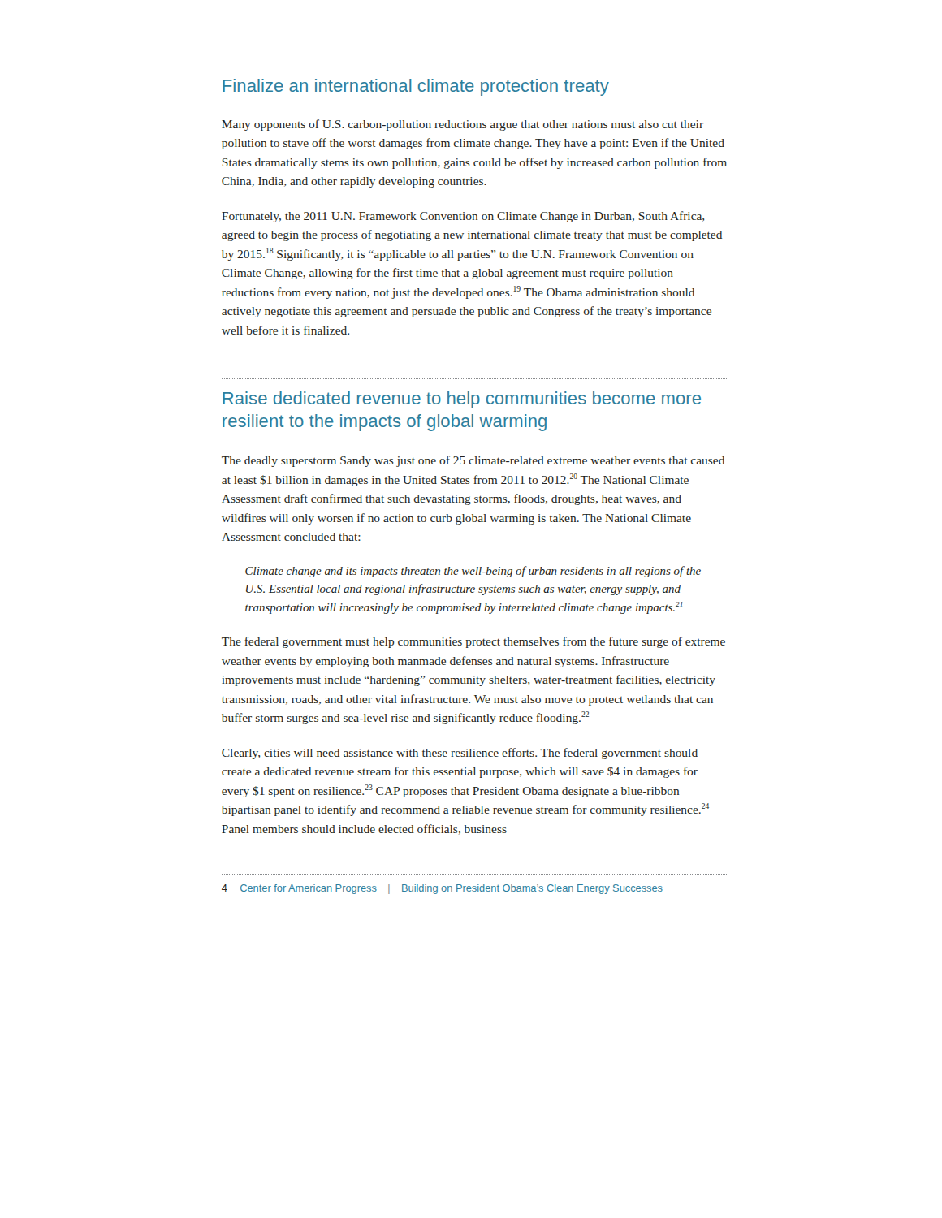Finalize an international climate protection treaty
Many opponents of U.S. carbon-pollution reductions argue that other nations must also cut their pollution to stave off the worst damages from climate change. They have a point: Even if the United States dramatically stems its own pollution, gains could be offset by increased carbon pollution from China, India, and other rapidly developing countries.
Fortunately, the 2011 U.N. Framework Convention on Climate Change in Durban, South Africa, agreed to begin the process of negotiating a new international climate treaty that must be completed by 2015.18 Significantly, it is “applicable to all parties” to the U.N. Framework Convention on Climate Change, allowing for the first time that a global agreement must require pollution reductions from every nation, not just the developed ones.19 The Obama administration should actively negotiate this agreement and persuade the public and Congress of the treaty’s importance well before it is finalized.
Raise dedicated revenue to help communities become more resilient to the impacts of global warming
The deadly superstorm Sandy was just one of 25 climate-related extreme weather events that caused at least $1 billion in damages in the United States from 2011 to 2012.20 The National Climate Assessment draft confirmed that such devastating storms, floods, droughts, heat waves, and wildfires will only worsen if no action to curb global warming is taken. The National Climate Assessment concluded that:
Climate change and its impacts threaten the well-being of urban residents in all regions of the U.S. Essential local and regional infrastructure systems such as water, energy supply, and transportation will increasingly be compromised by interrelated climate change impacts.21
The federal government must help communities protect themselves from the future surge of extreme weather events by employing both manmade defenses and natural systems. Infrastructure improvements must include “hardening” community shelters, water-treatment facilities, electricity transmission, roads, and other vital infrastructure. We must also move to protect wetlands that can buffer storm surges and sea-level rise and significantly reduce flooding.22
Clearly, cities will need assistance with these resilience efforts. The federal government should create a dedicated revenue stream for this essential purpose, which will save $4 in damages for every $1 spent on resilience.23 CAP proposes that President Obama designate a blue-ribbon bipartisan panel to identify and recommend a reliable revenue stream for community resilience.24 Panel members should include elected officials, business
4 Center for American Progress | Building on President Obama’s Clean Energy Successes